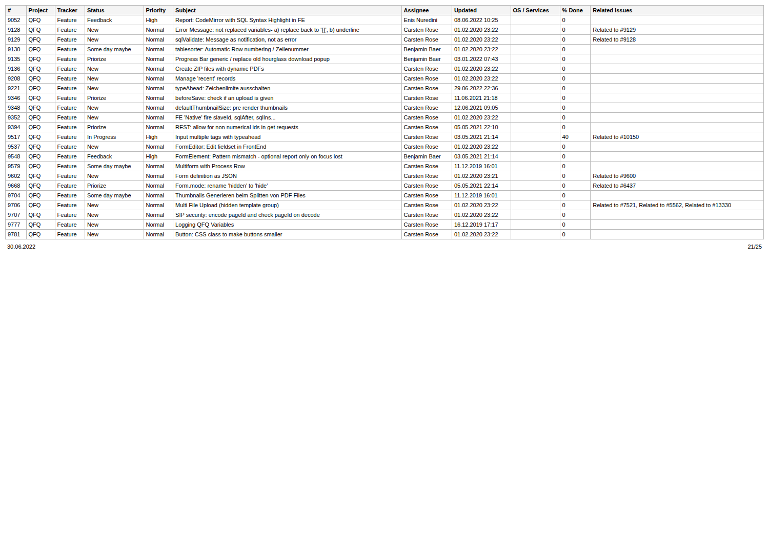| # | Project | Tracker | Status | Priority | Subject | Assignee | Updated | OS / Services | % Done | Related issues |
| --- | --- | --- | --- | --- | --- | --- | --- | --- | --- | --- |
| 9052 | QFQ | Feature | Feedback | High | Report: CodeMirror with SQL Syntax Highlight in FE | Enis Nuredini | 08.06.2022 10:25 | | 0 | |
| 9128 | QFQ | Feature | New | Normal | Error Message: not replaced variables- a) replace back to '{{', b) underline | Carsten Rose | 01.02.2020 23:22 | | 0 | Related to #9129 |
| 9129 | QFQ | Feature | New | Normal | sqlValidate: Message as notification, not as error | Carsten Rose | 01.02.2020 23:22 | | 0 | Related to #9128 |
| 9130 | QFQ | Feature | Some day maybe | Normal | tablesorter: Automatic Row numbering / Zeilenummer | Benjamin Baer | 01.02.2020 23:22 | | 0 | |
| 9135 | QFQ | Feature | Priorize | Normal | Progress Bar generic / replace old hourglass download popup | Benjamin Baer | 03.01.2022 07:43 | | 0 | |
| 9136 | QFQ | Feature | New | Normal | Create ZIP files with dynamic PDFs | Carsten Rose | 01.02.2020 23:22 | | 0 | |
| 9208 | QFQ | Feature | New | Normal | Manage 'recent' records | Carsten Rose | 01.02.2020 23:22 | | 0 | |
| 9221 | QFQ | Feature | New | Normal | typeAhead: Zeichenlimite ausschalten | Carsten Rose | 29.06.2022 22:36 | | 0 | |
| 9346 | QFQ | Feature | Priorize | Normal | beforeSave: check if an upload is given | Carsten Rose | 11.06.2021 21:18 | | 0 | |
| 9348 | QFQ | Feature | New | Normal | defaultThumbnailSize: pre render thumbnails | Carsten Rose | 12.06.2021 09:05 | | 0 | |
| 9352 | QFQ | Feature | New | Normal | FE 'Native' fire slaveId, sqlAfter, sqlIns... | Carsten Rose | 01.02.2020 23:22 | | 0 | |
| 9394 | QFQ | Feature | Priorize | Normal | REST: allow for non numerical ids in get requests | Carsten Rose | 05.05.2021 22:10 | | 0 | |
| 9517 | QFQ | Feature | In Progress | High | Input multiple tags with typeahead | Carsten Rose | 03.05.2021 21:14 | | 40 | Related to #10150 |
| 9537 | QFQ | Feature | New | Normal | FormEditor: Edit fieldset in FrontEnd | Carsten Rose | 01.02.2020 23:22 | | 0 | |
| 9548 | QFQ | Feature | Feedback | High | FormElement: Pattern mismatch - optional report only on focus lost | Benjamin Baer | 03.05.2021 21:14 | | 0 | |
| 9579 | QFQ | Feature | Some day maybe | Normal | Multiform with Process Row | Carsten Rose | 11.12.2019 16:01 | | 0 | |
| 9602 | QFQ | Feature | New | Normal | Form definition as JSON | Carsten Rose | 01.02.2020 23:21 | | 0 | Related to #9600 |
| 9668 | QFQ | Feature | Priorize | Normal | Form.mode: rename 'hidden' to 'hide' | Carsten Rose | 05.05.2021 22:14 | | 0 | Related to #6437 |
| 9704 | QFQ | Feature | Some day maybe | Normal | Thumbnails Generieren beim Splitten von PDF Files | Carsten Rose | 11.12.2019 16:01 | | 0 | |
| 9706 | QFQ | Feature | New | Normal | Multi File Upload (hidden template group) | Carsten Rose | 01.02.2020 23:22 | | 0 | Related to #7521, Related to #5562, Related to #13330 |
| 9707 | QFQ | Feature | New | Normal | SIP security: encode pageId and check pageId on decode | Carsten Rose | 01.02.2020 23:22 | | 0 | |
| 9777 | QFQ | Feature | New | Normal | Logging QFQ Variables | Carsten Rose | 16.12.2019 17:17 | | 0 | |
| 9781 | QFQ | Feature | New | Normal | Button: CSS class to make buttons smaller | Carsten Rose | 01.02.2020 23:22 | | 0 | |
| 30.06.2022 | 21/25 |